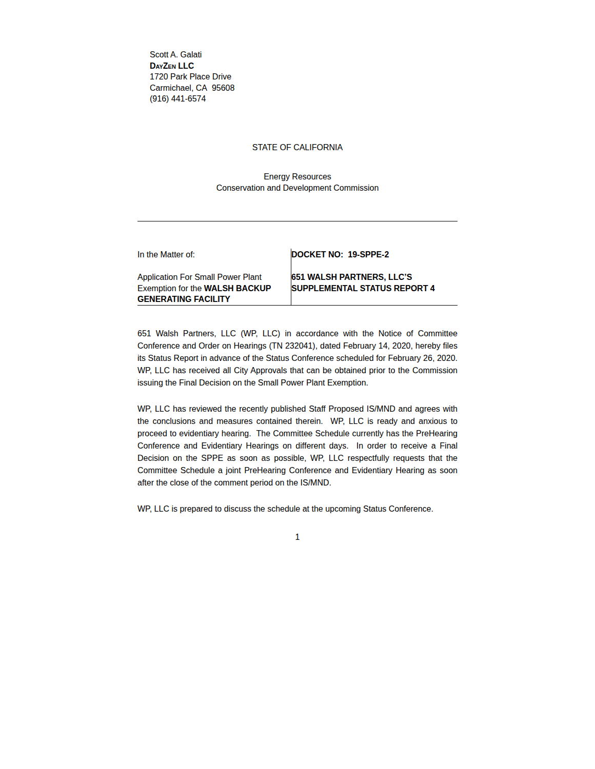Scott A. Galati
DayZen LLC
1720 Park Place Drive
Carmichael, CA 95608
(916) 441-6574
STATE OF CALIFORNIA
Energy Resources
Conservation and Development Commission
| In the Matter of: Application For Small Power Plant Exemption for the WALSH BACKUP GENERATING FACILITY | DOCKET NO: 19-SPPE-2 651 WALSH PARTNERS, LLC’S SUPPLEMENTAL STATUS REPORT 4 |
651 Walsh Partners, LLC (WP, LLC) in accordance with the Notice of Committee Conference and Order on Hearings (TN 232041), dated February 14, 2020, hereby files its Status Report in advance of the Status Conference scheduled for February 26, 2020. WP, LLC has received all City Approvals that can be obtained prior to the Commission issuing the Final Decision on the Small Power Plant Exemption.
WP, LLC has reviewed the recently published Staff Proposed IS/MND and agrees with the conclusions and measures contained therein. WP, LLC is ready and anxious to proceed to evidentiary hearing. The Committee Schedule currently has the PreHearing Conference and Evidentiary Hearings on different days. In order to receive a Final Decision on the SPPE as soon as possible, WP, LLC respectfully requests that the Committee Schedule a joint PreHearing Conference and Evidentiary Hearing as soon after the close of the comment period on the IS/MND.
WP, LLC is prepared to discuss the schedule at the upcoming Status Conference.
1